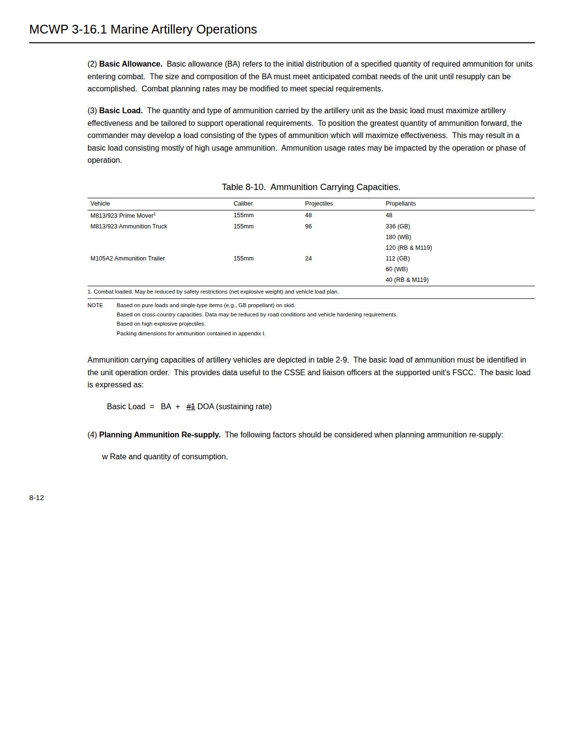MCWP 3-16.1 Marine Artillery Operations
(2) Basic Allowance. Basic allowance (BA) refers to the initial distribution of a specified quantity of required ammunition for units entering combat. The size and composition of the BA must meet anticipated combat needs of the unit until resupply can be accomplished. Combat planning rates may be modified to meet special requirements.
(3) Basic Load. The quantity and type of ammunition carried by the artillery unit as the basic load must maximize artillery effectiveness and be tailored to support operational requirements. To position the greatest quantity of ammunition forward, the commander may develop a load consisting of the types of ammunition which will maximize effectiveness. This may result in a basic load consisting mostly of high usage ammunition. Ammunition usage rates may be impacted by the operation or phase of operation.
Table 8-10. Ammunition Carrying Capacities.
| Vehicle | Caliber | Projectiles | Propellants |
| --- | --- | --- | --- |
| M813/923 Prime Mover 1 | 155mm | 48 | 48 |
| M813/923 Ammunition Truck | 155mm | 96 | 336 (GB) |
| | | | 180 (WB) |
| | | | 120 (RB & M119) |
| M105A2 Ammunition Trailer | 155mm | 24 | 112 (GB) |
| | | | 60 (WB) |
| | | | 40 (RB & M119) |
1. Combat loaded. May be reduced by safety restrictions (net explosive weight) and vehicle load plan.
NOTE
Based on pure loads and single-type items (e.g., GB propellant) on skid.
Based on cross-country capacities. Data may be reduced by road conditions and vehicle hardening requirements.
Based on high explosive projectiles.
Packing dimensions for ammunition contained in appendix I.
Ammunition carrying capacities of artillery vehicles are depicted in table 2-9. The basic load of ammunition must be identified in the unit operation order. This provides data useful to the CSSE and liaison officers at the supported unit's FSCC. The basic load is expressed as:
Basic Load = BA + #1 DOA (sustaining rate)
(4) Planning Ammunition Re-supply. The following factors should be considered when planning ammunition re-supply:
w Rate and quantity of consumption.
8-12